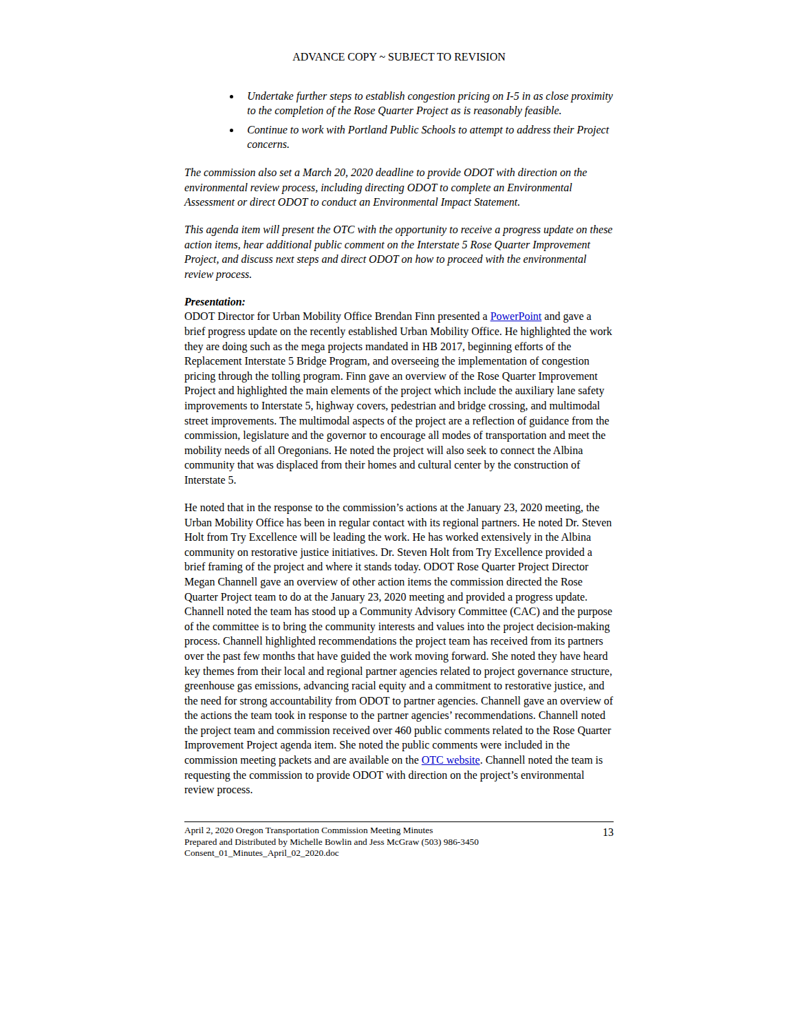ADVANCE COPY ~ SUBJECT TO REVISION
Undertake further steps to establish congestion pricing on I-5 in as close proximity to the completion of the Rose Quarter Project as is reasonably feasible.
Continue to work with Portland Public Schools to attempt to address their Project concerns.
The commission also set a March 20, 2020 deadline to provide ODOT with direction on the environmental review process, including directing ODOT to complete an Environmental Assessment or direct ODOT to conduct an Environmental Impact Statement.
This agenda item will present the OTC with the opportunity to receive a progress update on these action items, hear additional public comment on the Interstate 5 Rose Quarter Improvement Project, and discuss next steps and direct ODOT on how to proceed with the environmental review process.
Presentation:
ODOT Director for Urban Mobility Office Brendan Finn presented a PowerPoint and gave a brief progress update on the recently established Urban Mobility Office. He highlighted the work they are doing such as the mega projects mandated in HB 2017, beginning efforts of the Replacement Interstate 5 Bridge Program, and overseeing the implementation of congestion pricing through the tolling program. Finn gave an overview of the Rose Quarter Improvement Project and highlighted the main elements of the project which include the auxiliary lane safety improvements to Interstate 5, highway covers, pedestrian and bridge crossing, and multimodal street improvements. The multimodal aspects of the project are a reflection of guidance from the commission, legislature and the governor to encourage all modes of transportation and meet the mobility needs of all Oregonians. He noted the project will also seek to connect the Albina community that was displaced from their homes and cultural center by the construction of Interstate 5.
He noted that in the response to the commission’s actions at the January 23, 2020 meeting, the Urban Mobility Office has been in regular contact with its regional partners. He noted Dr. Steven Holt from Try Excellence will be leading the work. He has worked extensively in the Albina community on restorative justice initiatives. Dr. Steven Holt from Try Excellence provided a brief framing of the project and where it stands today. ODOT Rose Quarter Project Director Megan Channell gave an overview of other action items the commission directed the Rose Quarter Project team to do at the January 23, 2020 meeting and provided a progress update. Channell noted the team has stood up a Community Advisory Committee (CAC) and the purpose of the committee is to bring the community interests and values into the project decision-making process. Channell highlighted recommendations the project team has received from its partners over the past few months that have guided the work moving forward. She noted they have heard key themes from their local and regional partner agencies related to project governance structure, greenhouse gas emissions, advancing racial equity and a commitment to restorative justice, and the need for strong accountability from ODOT to partner agencies. Channell gave an overview of the actions the team took in response to the partner agencies’ recommendations. Channell noted the project team and commission received over 460 public comments related to the Rose Quarter Improvement Project agenda item. She noted the public comments were included in the commission meeting packets and are available on the OTC website. Channell noted the team is requesting the commission to provide ODOT with direction on the project’s environmental review process.
13
April 2, 2020 Oregon Transportation Commission Meeting Minutes
Prepared and Distributed by Michelle Bowlin and Jess McGraw (503) 986-3450
Consent_01_Minutes_April_02_2020.doc